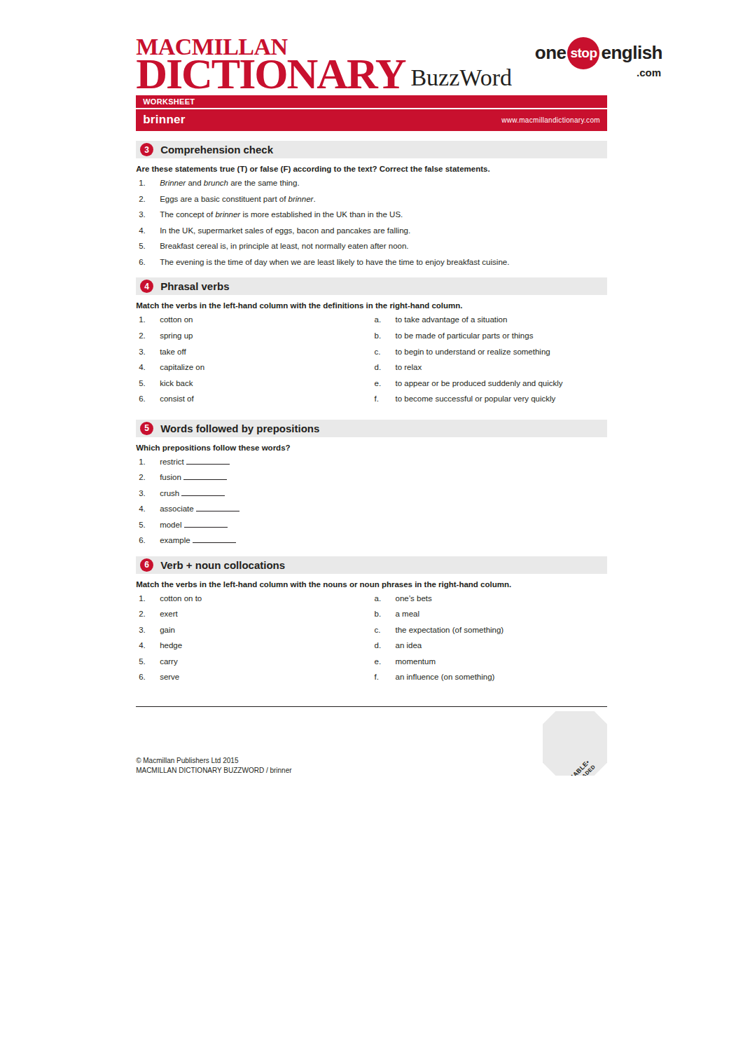MACMILLAN
DICTIONARY BuzzWord
one stop english
.com
WORKSHEET
brinner www.macmillandictionary.com
3
Comprehension check
Are these statements true (T) or false (F) according to the text? Correct the false statements.
Brinner and brunch are the same thing.
Eggs are a basic constituent part of brinner.
The concept of brinner is more established in the UK than in the US.
In the UK, supermarket sales of eggs, bacon and pancakes are falling.
Breakfast cereal is, in principle at least, not normally eaten after noon.
The evening is the time of day when we are least likely to have the time to enjoy breakfast cuisine.
4
Phrasal verbs
Match the verbs in the left-hand column with the definitions in the right-hand column.
cotton on
spring up
take off
capitalize on
kick back
consist of
to take advantage of a situation
to be made of particular parts or things
to begin to understand or realize something
to relax
to appear or be produced suddenly and quickly
to become successful or popular very quickly
5
Words followed by prepositions
Which prepositions follow these words?
restrict
fusion
crush
associate
model
example
6
Verb + noun collocations
Match the verbs in the left-hand column with the nouns or noun phrases in the right-hand column.
cotton on to
exert
gain
hedge
carry
serve
one’s bets
a meal
the expectation (of something)
an idea
momentum
an influence (on something)
© Macmillan Publishers Ltd 2015
MACMILLAN DICTIONARY BUZZWORD / brinner
•PHOTOCOPIABLE• CAN BE DOWNLOADED
FROM WEBSITE